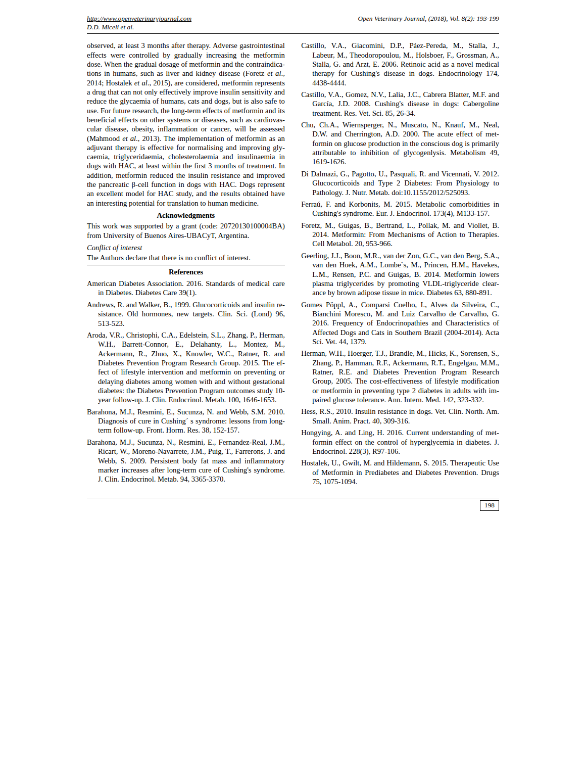http://www.openveterinaryjournal.com D.D. Miceli et al.
Open Veterinary Journal, (2018), Vol. 8(2): 193-199
observed, at least 3 months after therapy. Adverse gastrointestinal effects were controlled by gradually increasing the metformin dose. When the gradual dosage of metformin and the contraindications in humans, such as liver and kidney disease (Foretz et al., 2014; Hostalek et al., 2015), are considered, metformin represents a drug that can not only effectively improve insulin sensitivity and reduce the glycaemia of humans, cats and dogs, but is also safe to use. For future research, the long-term effects of metformin and its beneficial effects on other systems or diseases, such as cardiovascular disease, obesity, inflammation or cancer, will be assessed (Mahmood et al., 2013). The implementation of metformin as an adjuvant therapy is effective for normalising and improving glycaemia, triglyceridaemia, cholesterolaemia and insulinaemia in dogs with HAC, at least within the first 3 months of treatment. In addition, metformin reduced the insulin resistance and improved the pancreatic β-cell function in dogs with HAC. Dogs represent an excellent model for HAC study, and the results obtained have an interesting potential for translation to human medicine.
Acknowledgments
This work was supported by a grant (code: 20720130100004BA) from University of Buenos Aires-UBACyT, Argentina.
Conflict of interest
The Authors declare that there is no conflict of interest.
References
American Diabetes Association. 2016. Standards of medical care in Diabetes. Diabetes Care 39(1).
Andrews, R. and Walker, B., 1999. Glucocorticoids and insulin resistance. Old hormones, new targets. Clin. Sci. (Lond) 96, 513-523.
Aroda, V.R., Christophi, C.A., Edelstein, S.L., Zhang, P., Herman, W.H., Barrett-Connor, E., Delahanty, L., Montez, M., Ackermann, R., Zhuo, X., Knowler, W.C., Ratner, R. and Diabetes Prevention Program Research Group. 2015. The effect of lifestyle intervention and metformin on preventing or delaying diabetes among women with and without gestational diabetes: the Diabetes Prevention Program outcomes study 10-year follow-up. J. Clin. Endocrinol. Metab. 100, 1646-1653.
Barahona, M.J., Resmini, E., Sucunza, N. and Webb, S.M. 2010. Diagnosis of cure in Cushing´ s syndrome: lessons from long-term follow-up. Front. Horm. Res. 38, 152-157.
Barahona, M.J., Sucunza, N., Resmini, E., Fernandez-Real, J.M., Ricart, W., Moreno-Navarrete, J.M., Puig, T., Farrerons, J. and Webb, S. 2009. Persistent body fat mass and inflammatory marker increases after long-term cure of Cushing's syndrome. J. Clin. Endocrinol. Metab. 94, 3365-3370.
Castillo, V.A., Giacomini, D.P., Páez-Pereda, M., Stalla, J., Labeur, M., Theodoropoulou, M., Holsboer, F., Grossman, A., Stalla, G. and Arzt, E. 2006. Retinoic acid as a novel medical therapy for Cushing's disease in dogs. Endocrinology 174, 4438-4444.
Castillo, V.A., Gomez, N.V., Lalia, J.C., Cabrera Blatter, M.F. and García, J.D. 2008. Cushing's disease in dogs: Cabergoline treatment. Res. Vet. Sci. 85, 26-34.
Chu, Ch.A., Wiernsperger, N., Muscato, N., Knauf, M., Neal, D.W. and Cherrington, A.D. 2000. The acute effect of metformin on glucose production in the conscious dog is primarily attributable to inhibition of glycogenlysis. Metabolism 49, 1619-1626.
Di Dalmazi, G., Pagotto, U., Pasquali, R. and Vicennati, V. 2012. Glucocorticoids and Type 2 Diabetes: From Physiology to Pathology. J. Nutr. Metab. doi:10.1155/2012/525093.
Ferraú, F. and Korbonits, M. 2015. Metabolic comorbidities in Cushing's syndrome. Eur. J. Endocrinol. 173(4), M133-157.
Foretz, M., Guigas, B., Bertrand, L., Pollak, M. and Viollet, B. 2014. Metformin: From Mechanisms of Action to Therapies. Cell Metabol. 20, 953-966.
Geerling, J.J., Boon, M.R., van der Zon, G.C., van den Berg, S.A., van den Hoek, A.M., Lombe`s, M., Princen, H.M., Havekes, L.M., Rensen, P.C. and Guigas, B. 2014. Metformin lowers plasma triglycerides by promoting VLDL-triglyceride clearance by brown adipose tissue in mice. Diabetes 63, 880-891.
Gomes Pöppl, A., Comparsi Coelho, I., Alves da Silveira, C., Bianchini Moresco, M. and Luiz Carvalho de Carvalho, G. 2016. Frequency of Endocrinopathies and Characteristics of Affected Dogs and Cats in Southern Brazil (2004-2014). Acta Sci. Vet. 44, 1379.
Herman, W.H., Hoerger, T.J., Brandle, M., Hicks, K., Sorensen, S., Zhang, P., Hamman, R.F., Ackermann, R.T., Engelgau, M.M., Ratner, R.E. and Diabetes Prevention Program Research Group, 2005. The cost-effectiveness of lifestyle modification or metformin in preventing type 2 diabetes in adults with impaired glucose tolerance. Ann. Intern. Med. 142, 323-332.
Hess, R.S., 2010. Insulin resistance in dogs. Vet. Clin. North. Am. Small. Anim. Pract. 40, 309-316.
Hongying, A. and Ling, H. 2016. Current understanding of metformin effect on the control of hyperglycemia in diabetes. J. Endocrinol. 228(3), R97-106.
Hostalek, U., Gwilt, M. and Hildemann, S. 2015. Therapeutic Use of Metformin in Prediabetes and Diabetes Prevention. Drugs 75, 1075-1094.
198